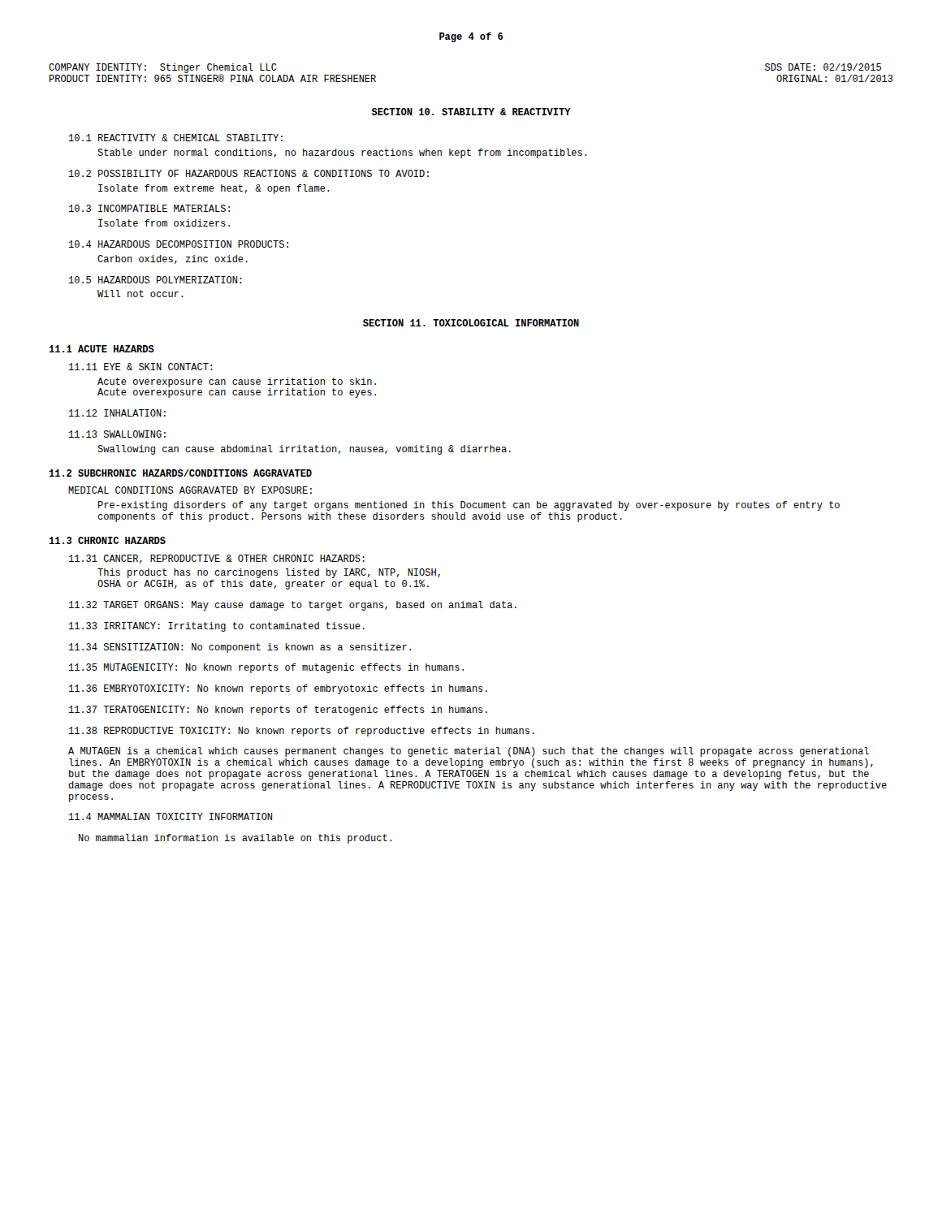Page 4 of 6
COMPANY IDENTITY: Stinger Chemical LLC PRODUCT IDENTITY: 965 STINGER® PINA COLADA AIR FRESHENER
SDS DATE: 02/19/2015 ORIGINAL: 01/01/2013
SECTION 10. STABILITY & REACTIVITY
10.1 REACTIVITY & CHEMICAL STABILITY:
Stable under normal conditions, no hazardous reactions when kept from incompatibles.
10.2 POSSIBILITY OF HAZARDOUS REACTIONS & CONDITIONS TO AVOID:
Isolate from extreme heat, & open flame.
10.3 INCOMPATIBLE MATERIALS:
Isolate from oxidizers.
10.4 HAZARDOUS DECOMPOSITION PRODUCTS:
Carbon oxides, zinc oxide.
10.5 HAZARDOUS POLYMERIZATION:
Will not occur.
SECTION 11. TOXICOLOGICAL INFORMATION
11.1 ACUTE HAZARDS
11.11 EYE & SKIN CONTACT:
Acute overexposure can cause irritation to skin.
Acute overexposure can cause irritation to eyes.
11.12 INHALATION:
11.13 SWALLOWING:
Swallowing can cause abdominal irritation, nausea, vomiting & diarrhea.
11.2 SUBCHRONIC HAZARDS/CONDITIONS AGGRAVATED
MEDICAL CONDITIONS AGGRAVATED BY EXPOSURE:
Pre-existing disorders of any target organs mentioned in this Document can be aggravated by over-exposure by routes of entry to components of this product. Persons with these disorders should avoid use of this product.
11.3 CHRONIC HAZARDS
11.31 CANCER, REPRODUCTIVE & OTHER CHRONIC HAZARDS:
This product has no carcinogens listed by IARC, NTP, NIOSH,
OSHA or ACGIH, as of this date, greater or equal to 0.1%.
11.32 TARGET ORGANS: May cause damage to target organs, based on animal data.
11.33 IRRITANCY: Irritating to contaminated tissue.
11.34 SENSITIZATION: No component is known as a sensitizer.
11.35 MUTAGENICITY: No known reports of mutagenic effects in humans.
11.36 EMBRYOTOXICITY: No known reports of embryotoxic effects in humans.
11.37 TERATOGENICITY: No known reports of teratogenic effects in humans.
11.38 REPRODUCTIVE TOXICITY: No known reports of reproductive effects in humans.
A MUTAGEN is a chemical which causes permanent changes to genetic material (DNA) such that the changes will propagate across generational lines. An EMBRYOTOXIN is a chemical which causes damage to a developing embryo (such as: within the first 8 weeks of pregnancy in humans), but the damage does not propagate across generational lines. A TERATOGEN is a chemical which causes damage to a developing fetus, but the damage does not propagate across generational lines. A REPRODUCTIVE TOXIN is any substance which interferes in any way with the reproductive process.
11.4 MAMMALIAN TOXICITY INFORMATION
No mammalian information is available on this product.